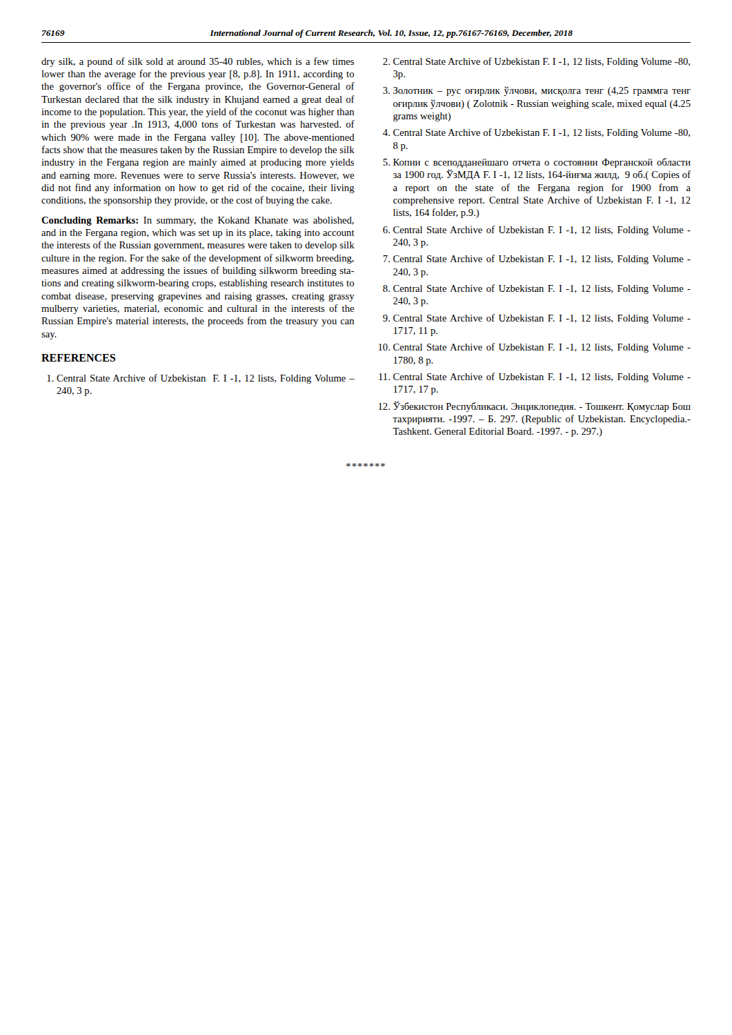76169
International Journal of Current Research, Vol. 10, Issue, 12, pp.76167-76169, December, 2018
dry silk, a pound of silk sold at around 35-40 rubles, which is a few times lower than the average for the previous year [8, p.8]. In 1911, according to the governor's office of the Fergana province, the Governor-General of Turkestan declared that the silk industry in Khujand earned a great deal of income to the population. This year, the yield of the coconut was higher than in the previous year .In 1913, 4,000 tons of Turkestan was harvested. of which 90% were made in the Fergana valley [10]. The above-mentioned facts show that the measures taken by the Russian Empire to develop the silk industry in the Fergana region are mainly aimed at producing more yields and earning more. Revenues were to serve Russia's interests. However, we did not find any information on how to get rid of the cocaine, their living conditions, the sponsorship they provide, or the cost of buying the cake.
Concluding Remarks: In summary, the Kokand Khanate was abolished, and in the Fergana region, which was set up in its place, taking into account the interests of the Russian government, measures were taken to develop silk culture in the region. For the sake of the development of silkworm breeding, measures aimed at addressing the issues of building silkworm breeding stations and creating silkworm-bearing crops, establishing research institutes to combat disease, preserving grapevines and raising grasses, creating grassy mulberry varieties, material, economic and cultural in the interests of the Russian Empire's material interests, the proceeds from the treasury you can say.
REFERENCES
Central State Archive of Uzbekistan F. I -1, 12 lists, Folding Volume – 240, 3 p.
Central State Archive of Uzbekistan F. I -1, 12 lists, Folding Volume -80, 3p.
Золотник – рус оғирлик ўлчови, мисқолга тенг (4,25 граммга тенг оғирлик ўлчови) ( Zolotnik - Russian weighing scale, mixed equal (4.25 grams weight)
Central State Archive of Uzbekistan F. I -1, 12 lists, Folding Volume -80, 8 p.
Копии с всеподданейшаго отчета о состоянии Ферганской области за 1900 год. ЎзМДА F. I -1, 12 lists, 164-йиғма жилд, 9 об.( Copies of a report on the state of the Fergana region for 1900 from a comprehensive report. Central State Archive of Uzbekistan F. I -1, 12 lists, 164 folder, p.9.)
Central State Archive of Uzbekistan F. I -1, 12 lists, Folding Volume - 240, 3 p.
Central State Archive of Uzbekistan F. I -1, 12 lists, Folding Volume - 240, 3 p.
Central State Archive of Uzbekistan F. I -1, 12 lists, Folding Volume - 240, 3 p.
Central State Archive of Uzbekistan F. I -1, 12 lists, Folding Volume - 1717, 11 p.
Central State Archive of Uzbekistan F. I -1, 12 lists, Folding Volume - 1780, 8 p.
Central State Archive of Uzbekistan F. I -1, 12 lists, Folding Volume - 1717, 17 p.
Ўзбекистон Республикаси. Энциклопедия. - Тошкент. Қомуслар Бош тахририяти. -1997. – Б. 297. (Republic of Uzbekistan. Encyclopedia.- Tashkent. General Editorial Board. -1997. - p. 297.)
*******